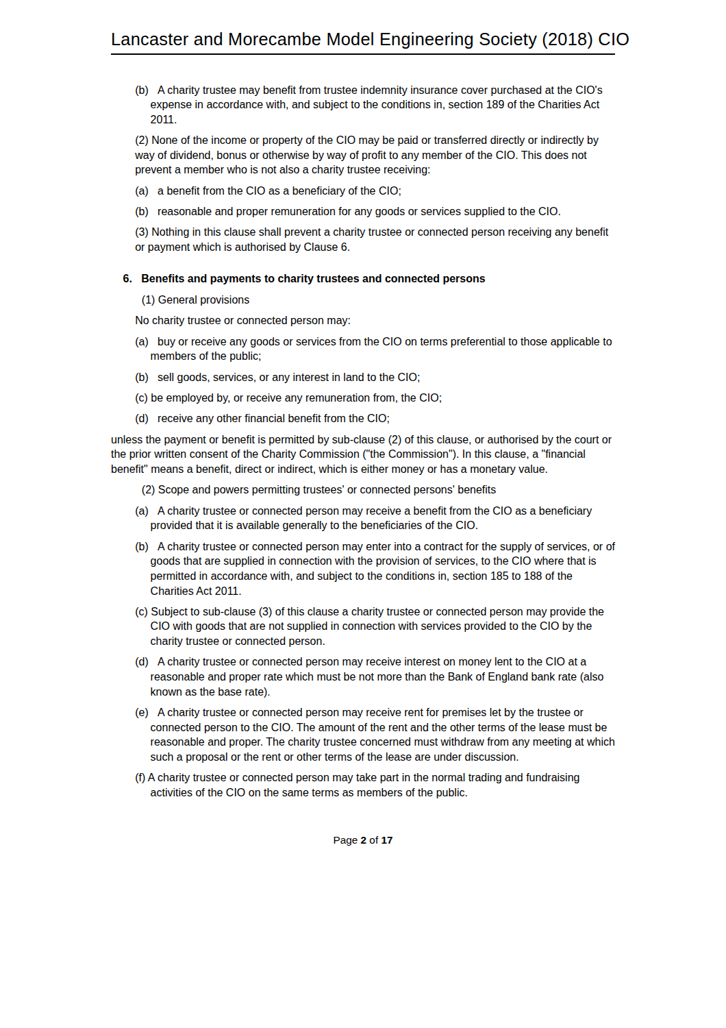Lancaster and Morecambe Model Engineering Society (2018) CIO
(b) A charity trustee may benefit from trustee indemnity insurance cover purchased at the CIO's expense in accordance with, and subject to the conditions in, section 189 of the Charities Act 2011.
(2) None of the income or property of the CIO may be paid or transferred directly or indirectly by way of dividend, bonus or otherwise by way of profit to any member of the CIO. This does not prevent a member who is not also a charity trustee receiving:
(a) a benefit from the CIO as a beneficiary of the CIO;
(b) reasonable and proper remuneration for any goods or services supplied to the CIO.
(3) Nothing in this clause shall prevent a charity trustee or connected person receiving any benefit or payment which is authorised by Clause 6.
6. Benefits and payments to charity trustees and connected persons
(1) General provisions
No charity trustee or connected person may:
(a) buy or receive any goods or services from the CIO on terms preferential to those applicable to members of the public;
(b) sell goods, services, or any interest in land to the CIO;
(c) be employed by, or receive any remuneration from, the CIO;
(d) receive any other financial benefit from the CIO;
unless the payment or benefit is permitted by sub-clause (2) of this clause, or authorised by the court or the prior written consent of the Charity Commission ("the Commission"). In this clause, a "financial benefit" means a benefit, direct or indirect, which is either money or has a monetary value.
(2) Scope and powers permitting trustees' or connected persons' benefits
(a) A charity trustee or connected person may receive a benefit from the CIO as a beneficiary provided that it is available generally to the beneficiaries of the CIO.
(b) A charity trustee or connected person may enter into a contract for the supply of services, or of goods that are supplied in connection with the provision of services, to the CIO where that is permitted in accordance with, and subject to the conditions in, section 185 to 188 of the Charities Act 2011.
(c) Subject to sub-clause (3) of this clause a charity trustee or connected person may provide the CIO with goods that are not supplied in connection with services provided to the CIO by the charity trustee or connected person.
(d) A charity trustee or connected person may receive interest on money lent to the CIO at a reasonable and proper rate which must be not more than the Bank of England bank rate (also known as the base rate).
(e) A charity trustee or connected person may receive rent for premises let by the trustee or connected person to the CIO. The amount of the rent and the other terms of the lease must be reasonable and proper. The charity trustee concerned must withdraw from any meeting at which such a proposal or the rent or other terms of the lease are under discussion.
(f) A charity trustee or connected person may take part in the normal trading and fundraising activities of the CIO on the same terms as members of the public.
Page 2 of 17